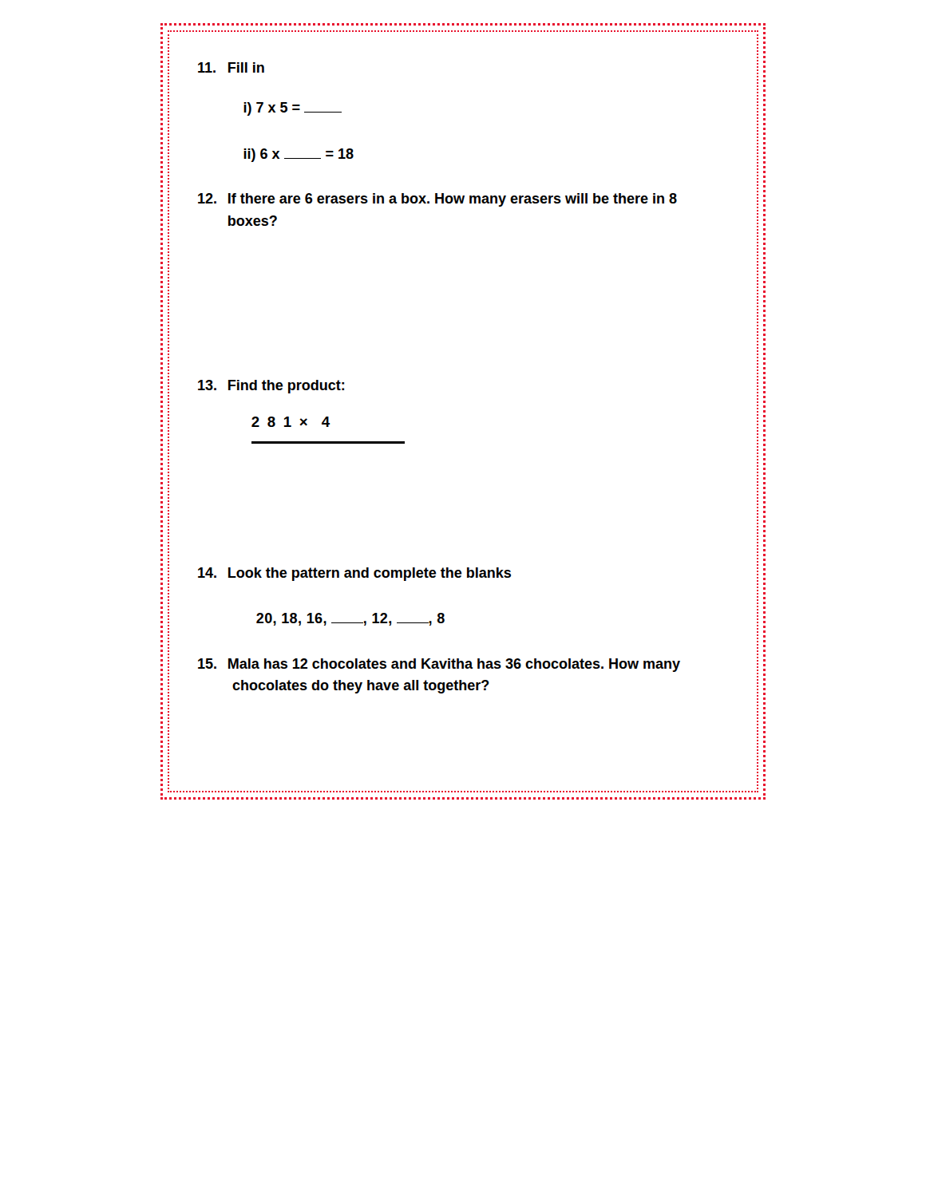11. Fill in
i) 7 x 5 =
ii) 6 x = 18
12. If there are 6 erasers in a box. How many erasers will be there in 8 boxes?
13. Find the product:
2 8 1 × 4
14. Look the pattern and complete the blanks
20, 18, 16, , 12, , 8
15. Mala has 12 chocolates and Kavitha has 36 chocolates. How many chocolates do they have all together?